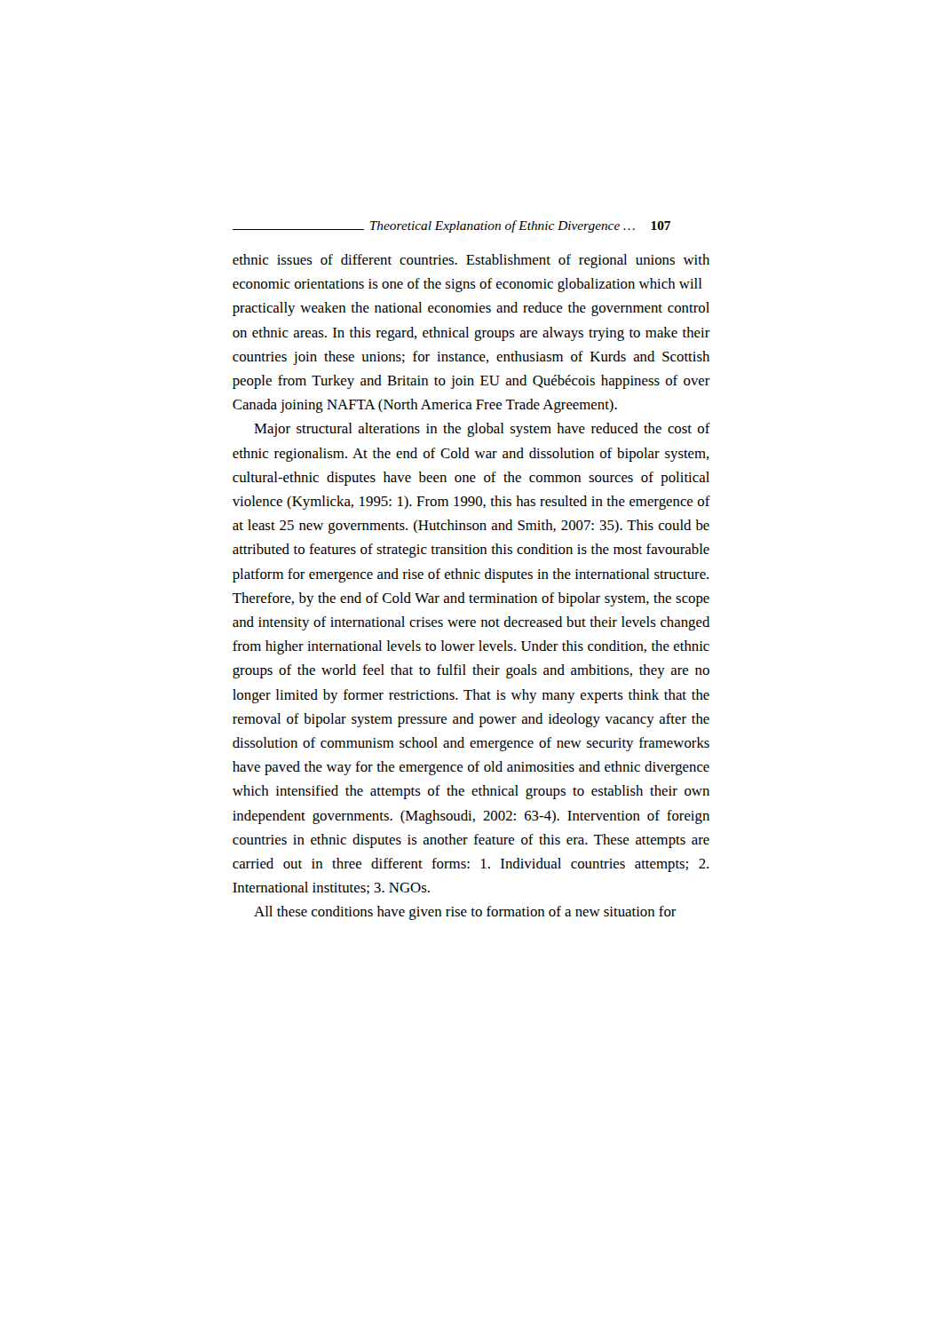Theoretical Explanation of Ethnic Divergence … 107
ethnic issues of different countries. Establishment of regional unions with economic orientations is one of the signs of economic globalization which will practically weaken the national economies and reduce the government control on ethnic areas. In this regard, ethnical groups are always trying to make their countries join these unions; for instance, enthusiasm of Kurds and Scottish people from Turkey and Britain to join EU and Québécois happiness of over Canada joining NAFTA (North America Free Trade Agreement).
Major structural alterations in the global system have reduced the cost of ethnic regionalism. At the end of Cold war and dissolution of bipolar system, cultural-ethnic disputes have been one of the common sources of political violence (Kymlicka, 1995: 1). From 1990, this has resulted in the emergence of at least 25 new governments. (Hutchinson and Smith, 2007: 35). This could be attributed to features of strategic transition this condition is the most favourable platform for emergence and rise of ethnic disputes in the international structure. Therefore, by the end of Cold War and termination of bipolar system, the scope and intensity of international crises were not decreased but their levels changed from higher international levels to lower levels. Under this condition, the ethnic groups of the world feel that to fulfil their goals and ambitions, they are no longer limited by former restrictions. That is why many experts think that the removal of bipolar system pressure and power and ideology vacancy after the dissolution of communism school and emergence of new security frameworks have paved the way for the emergence of old animosities and ethnic divergence which intensified the attempts of the ethnical groups to establish their own independent governments. (Maghsoudi, 2002: 63-4). Intervention of foreign countries in ethnic disputes is another feature of this era. These attempts are carried out in three different forms: 1. Individual countries attempts; 2. International institutes; 3. NGOs.
All these conditions have given rise to formation of a new situation for